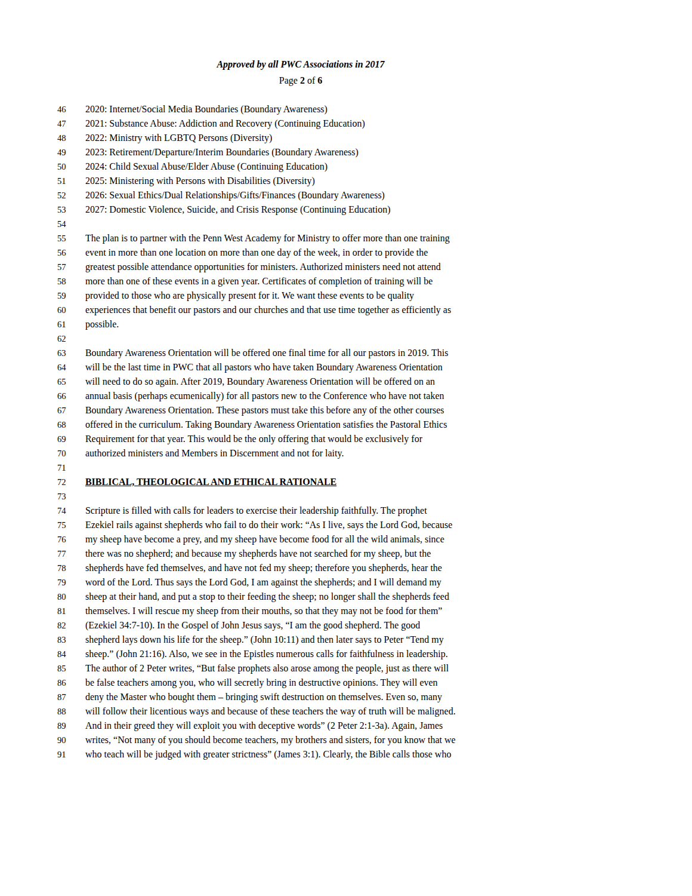Approved by all PWC Associations in 2017
Page 2 of 6
462020: Internet/Social Media Boundaries (Boundary Awareness)
472021: Substance Abuse: Addiction and Recovery (Continuing Education)
482022: Ministry with LGBTQ Persons (Diversity)
492023: Retirement/Departure/Interim Boundaries (Boundary Awareness)
502024: Child Sexual Abuse/Elder Abuse (Continuing Education)
512025: Ministering with Persons with Disabilities (Diversity)
522026: Sexual Ethics/Dual Relationships/Gifts/Finances (Boundary Awareness)
532027: Domestic Violence, Suicide, and Crisis Response (Continuing Education)
54
55 The plan is to partner with the Penn West Academy for Ministry to offer more than one training
56 event in more than one location on more than one day of the week, in order to provide the
57 greatest possible attendance opportunities for ministers. Authorized ministers need not attend
58 more than one of these events in a given year. Certificates of completion of training will be
59 provided to those who are physically present for it. We want these events to be quality
60 experiences that benefit our pastors and our churches and that use time together as efficiently as
61 possible.
62
63 Boundary Awareness Orientation will be offered one final time for all our pastors in 2019. This
64 will be the last time in PWC that all pastors who have taken Boundary Awareness Orientation
65 will need to do so again. After 2019, Boundary Awareness Orientation will be offered on an
66 annual basis (perhaps ecumenically) for all pastors new to the Conference who have not taken
67 Boundary Awareness Orientation. These pastors must take this before any of the other courses
68 offered in the curriculum. Taking Boundary Awareness Orientation satisfies the Pastoral Ethics
69 Requirement for that year. This would be the only offering that would be exclusively for
70 authorized ministers and Members in Discernment and not for laity.
71
72
BIBLICAL, THEOLOGICAL AND ETHICAL RATIONALE
73
74 Scripture is filled with calls for leaders to exercise their leadership faithfully. The prophet
75 Ezekiel rails against shepherds who fail to do their work: “As I live, says the Lord God, because
76 my sheep have become a prey, and my sheep have become food for all the wild animals, since
77 there was no shepherd; and because my shepherds have not searched for my sheep, but the
78 shepherds have fed themselves, and have not fed my sheep; therefore you shepherds, hear the
79 word of the Lord. Thus says the Lord God, I am against the shepherds; and I will demand my
80 sheep at their hand, and put a stop to their feeding the sheep; no longer shall the shepherds feed
81 themselves. I will rescue my sheep from their mouths, so that they may not be food for them”
82(Ezekiel 34:7-10). In the Gospel of John Jesus says, “I am the good shepherd. The good
83 shepherd lays down his life for the sheep.” (John 10:11) and then later says to Peter “Tend my
84 sheep.” (John 21:16). Also, we see in the Epistles numerous calls for faithfulness in leadership.
85 The author of 2 Peter writes, “But false prophets also arose among the people, just as there will
86 be false teachers among you, who will secretly bring in destructive opinions. They will even
87 deny the Master who bought them – bringing swift destruction on themselves. Even so, many
88 will follow their licentious ways and because of these teachers the way of truth will be maligned.
89 And in their greed they will exploit you with deceptive words” (2 Peter 2:1-3a). Again, James
90 writes, “Not many of you should become teachers, my brothers and sisters, for you know that we
91 who teach will be judged with greater strictness” (James 3:1). Clearly, the Bible calls those who